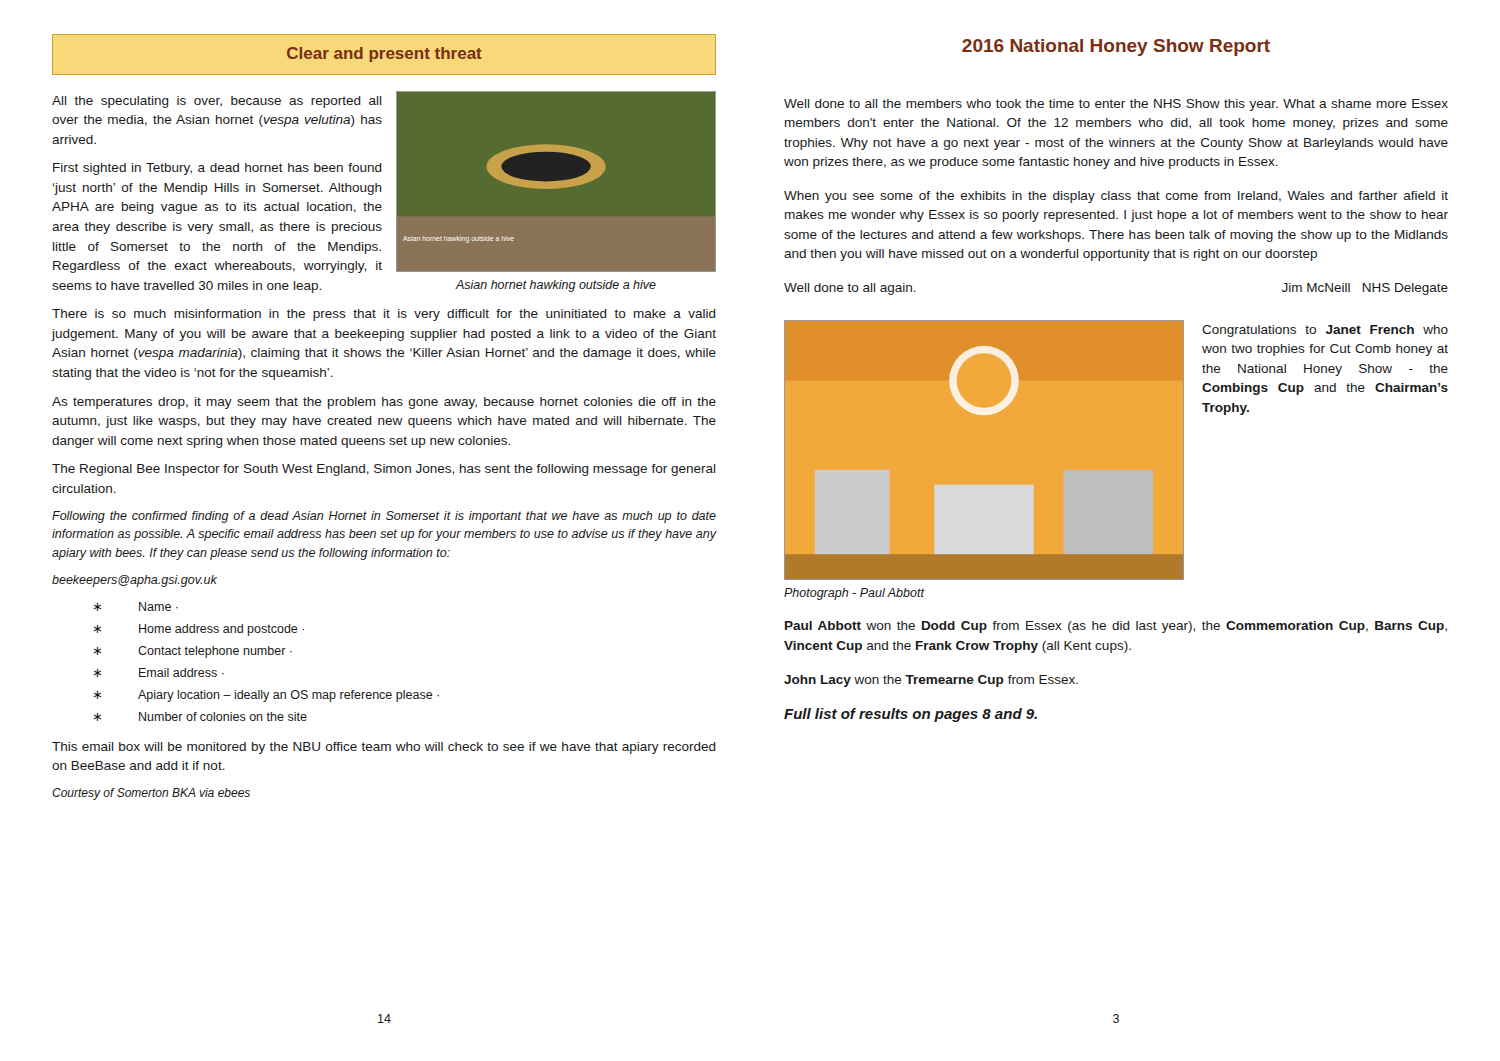Clear and present threat
Asian hornet hawking outside a hive
All the speculating is over, because as reported all over the media, the Asian hornet (vespa velutina) has arrived.
First sighted in Tetbury, a dead hornet has been found ‘just north’ of the Mendip Hills in Somerset. Although APHA are being vague as to its actual location, the area they describe is very small, as there is precious little of Somerset to the north of the Mendips. Regardless of the exact whereabouts, worryingly, it seems to have travelled 30 miles in one leap.
There is so much misinformation in the press that it is very difficult for the uninitiated to make a valid judgement. Many of you will be aware that a beekeeping supplier had posted a link to a video of the Giant Asian hornet (vespa madarinia), claiming that it shows the ‘Killer Asian Hornet’ and the damage it does, while stating that the video is ‘not for the squeamish’.
As temperatures drop, it may seem that the problem has gone away, because hornet colonies die off in the autumn, just like wasps, but they may have created new queens which have mated and will hibernate. The danger will come next spring when those mated queens set up new colonies.
The Regional Bee Inspector for South West England, Simon Jones, has sent the following message for general circulation.
Following the confirmed finding of a dead Asian Hornet in Somerset it is important that we have as much up to date information as possible. A specific email address has been set up for your members to use to advise us if they have any apiary with bees. If they can please send us the following information to:
beekeepers@apha.gsi.gov.uk
Name ·
Home address and postcode ·
Contact telephone number ·
Email address ·
Apiary location – ideally an OS map reference please ·
Number of colonies on the site
This email box will be monitored by the NBU office team who will check to see if we have that apiary recorded on BeeBase and add it if not.
Courtesy of Somerton BKA via ebees
14
2016 National Honey Show Report
Well done to all the members who took the time to enter the NHS Show this year. What a shame more Essex members don't enter the National. Of the 12 members who did, all took home money, prizes and some trophies. Why not have a go next year - most of the winners at the County Show at Barleylands would have won prizes there, as we produce some fantastic honey and hive products in Essex.
When you see some of the exhibits in the display class that come from Ireland, Wales and farther afield it makes me wonder why Essex is so poorly represented. I just hope a lot of members went to the show to hear some of the lectures and attend a few workshops. There has been talk of moving the show up to the Midlands and then you will have missed out on a wonderful opportunity that is right on our doorstep
Well done to all again. Jim McNeill NHS Delegate
Congratulations to Janet French who won two trophies for Cut Comb honey at the National Honey Show - the Combings Cup and the Chairman’s Trophy.
Photograph - Paul Abbott
Paul Abbott won the Dodd Cup from Essex (as he did last year), the Commemoration Cup, Barns Cup, Vincent Cup and the Frank Crow Trophy (all Kent cups).
John Lacy won the Tremearne Cup from Essex.
Full list of results on pages 8 and 9.
3